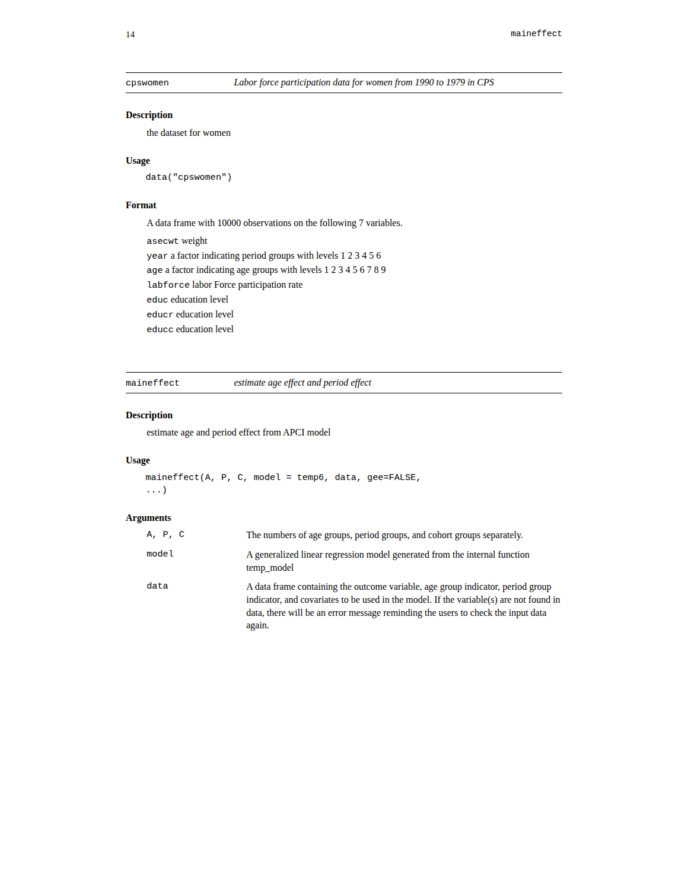14 maineffect
cpswomen Labor force participation data for women from 1990 to 1979 in CPS
Description
the dataset for women
Usage
data("cpswomen")
Format
A data frame with 10000 observations on the following 7 variables.
asecwt
weight
year
a factor indicating period groups with levels 1 2 3 4 5 6
age
a factor indicating age groups with levels 1 2 3 4 5 6 7 8 9
labforce
labor Force participation rate
educ
education level
educr
education level
educc
education level
maineffect estimate age effect and period effect
Description
estimate age and period effect from APCI model
Usage
maineffect(A, P, C, model = temp6, data, gee=FALSE,
...)
Arguments
A, P, C
The numbers of age groups, period groups, and cohort groups separately.
model
A generalized linear regression model generated from the internal function temp_model
data
A data frame containing the outcome variable, age group indicator, period group indicator, and covariates to be used in the model. If the variable(s) are not found in data, there will be an error message reminding the users to check the input data again.